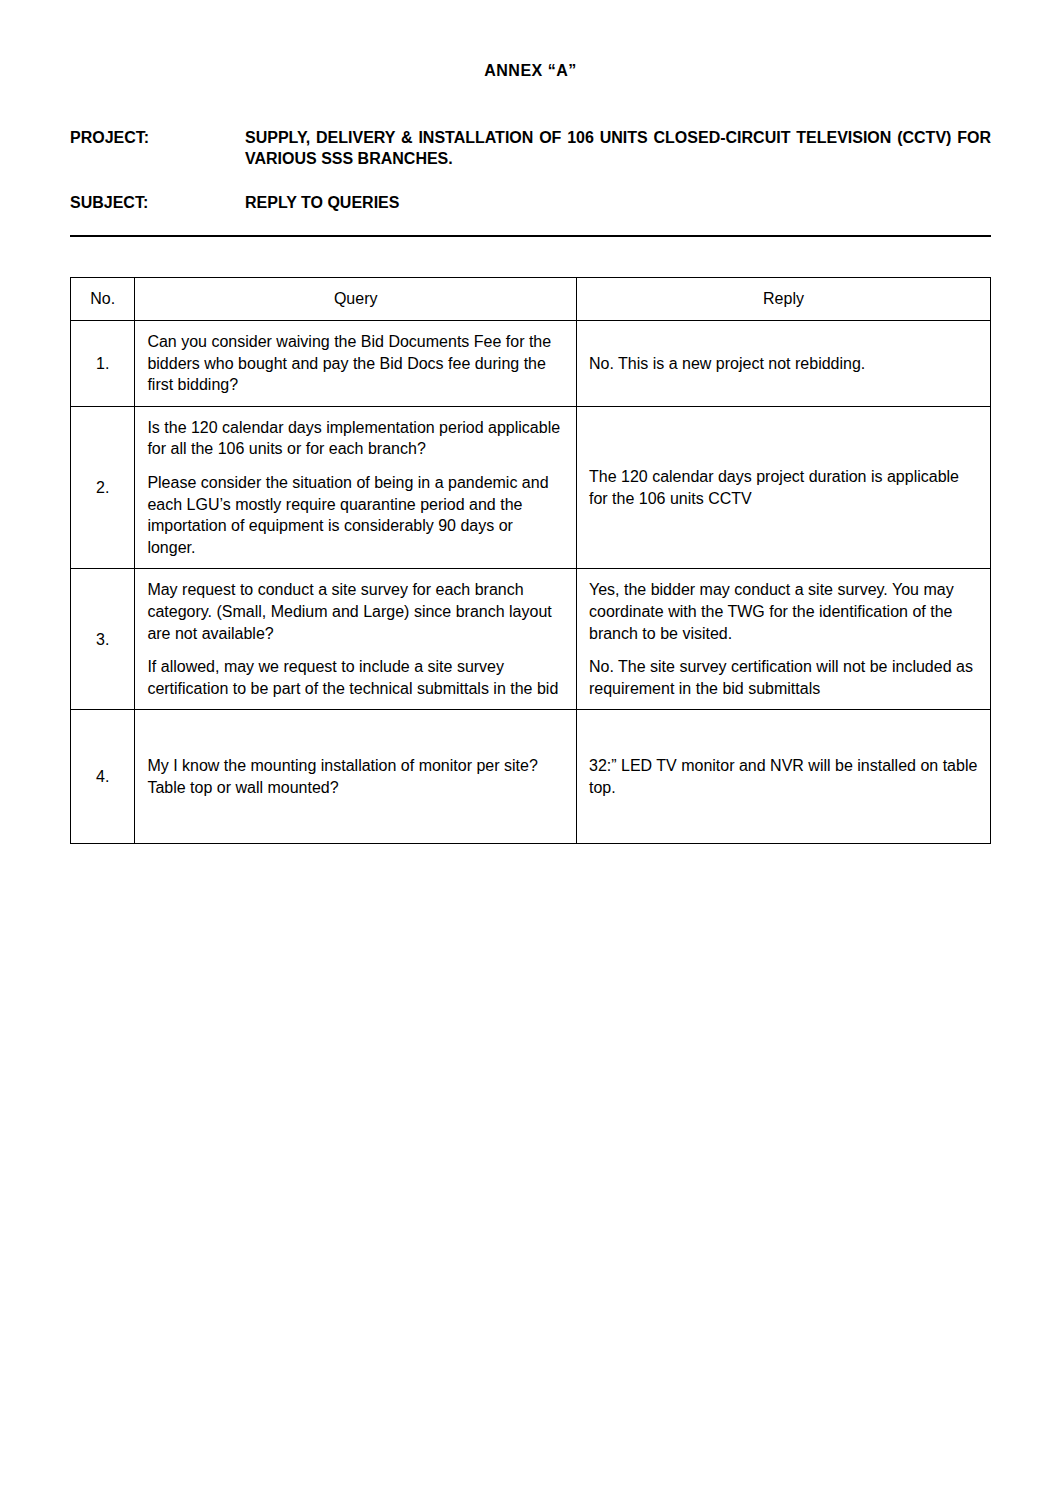ANNEX “A”
PROJECT:
SUPPLY, DELIVERY & INSTALLATION OF 106 UNITS CLOSED-CIRCUIT TELEVISION (CCTV) FOR VARIOUS SSS BRANCHES.
SUBJECT:
REPLY TO QUERIES
| No. | Query | Reply |
| --- | --- | --- |
| 1. | Can you consider waiving the Bid Documents Fee for the bidders who bought and pay the Bid Docs fee during the first bidding? | No. This is a new project not rebidding. |
| 2. | Is the 120 calendar days implementation period applicable for all the 106 units or for each branch? Please consider the situation of being in a pandemic and each LGU’s mostly require quarantine period and the importation of equipment is considerably 90 days or longer. | The 120 calendar days project duration is applicable for the 106 units CCTV |
| 3. | May request to conduct a site survey for each branch category. (Small, Medium and Large) since branch layout are not available? If allowed, may we request to include a site survey certification to be part of the technical submittals in the bid | Yes, the bidder may conduct a site survey. You may coordinate with the TWG for the identification of the branch to be visited. No. The site survey certification will not be included as requirement in the bid submittals |
| 4. | My I know the mounting installation of monitor per site? Table top or wall mounted? | 32:” LED TV monitor and NVR will be installed on table top. |